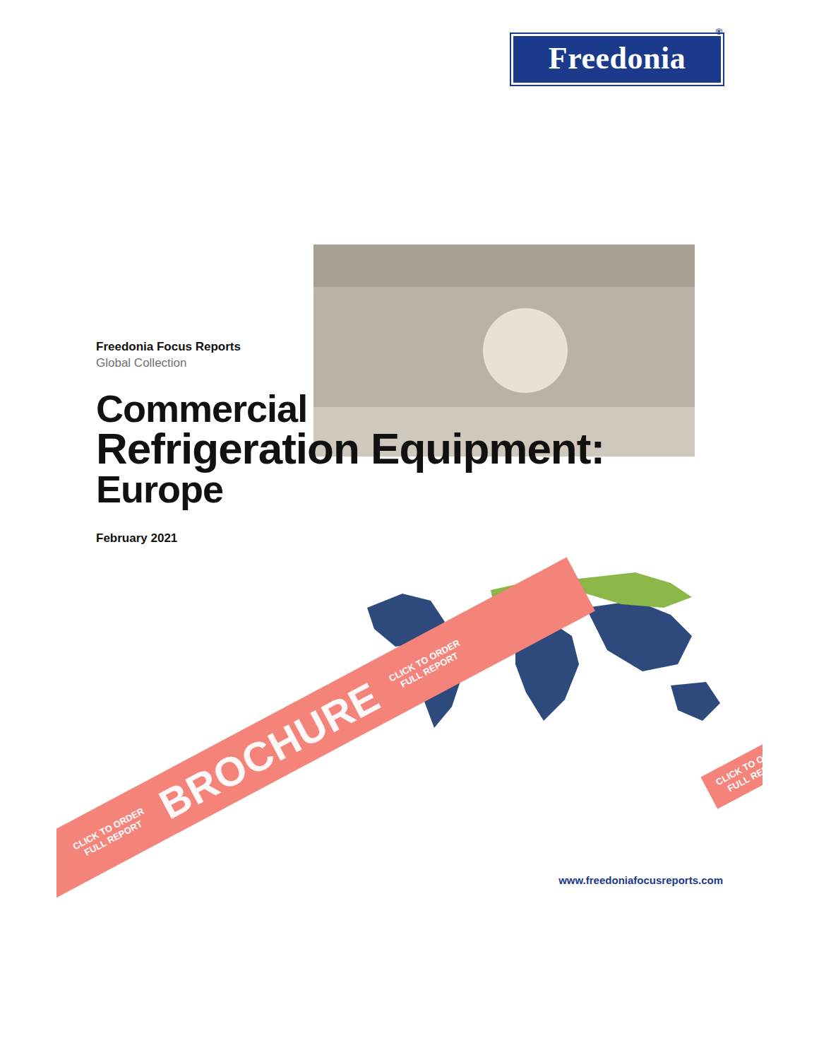®
Freedonia
Freedonia Focus Reports Global Collection
Commercial Refrigeration Equipment: Europe
February 2021
www.freedoniafocusreports.com
Click to order Full report
BROCHURE
Click to order Full report
Click to order Full report